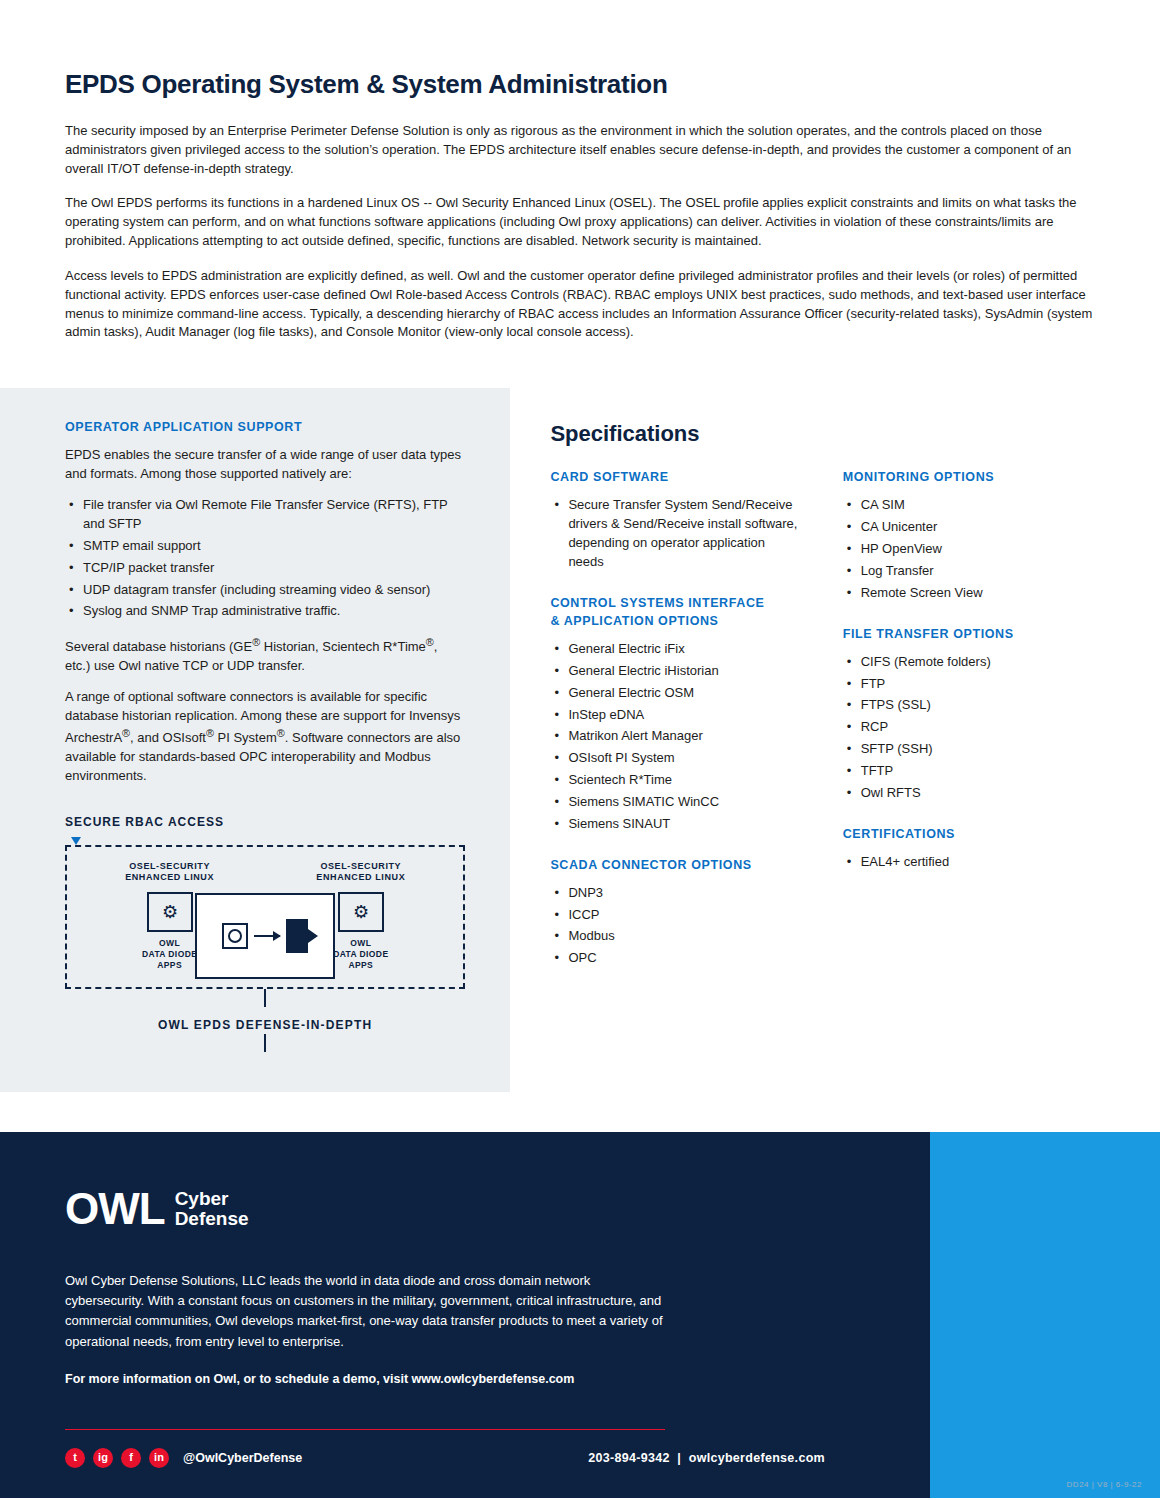EPDS Operating System & System Administration
The security imposed by an Enterprise Perimeter Defense Solution is only as rigorous as the environment in which the solution operates, and the controls placed on those administrators given privileged access to the solution’s operation. The EPDS architecture itself enables secure defense-in-depth, and provides the customer a component of an overall IT/OT defense-in-depth strategy.
The Owl EPDS performs its functions in a hardened Linux OS -- Owl Security Enhanced Linux (OSEL). The OSEL profile applies explicit constraints and limits on what tasks the operating system can perform, and on what functions software applications (including Owl proxy applications) can deliver. Activities in violation of these constraints/limits are prohibited. Applications attempting to act outside defined, specific, functions are disabled. Network security is maintained.
Access levels to EPDS administration are explicitly defined, as well. Owl and the customer operator define privileged administrator profiles and their levels (or roles) of permitted functional activity. EPDS enforces user-case defined Owl Role-based Access Controls (RBAC). RBAC employs UNIX best practices, sudo methods, and text-based user interface menus to minimize command-line access. Typically, a descending hierarchy of RBAC access includes an Information Assurance Officer (security-related tasks), SysAdmin (system admin tasks), Audit Manager (log file tasks), and Console Monitor (view-only local console access).
Operator Application Support
EPDS enables the secure transfer of a wide range of user data types and formats. Among those supported natively are:
File transfer via Owl Remote File Transfer Service (RFTS), FTP and SFTP
SMTP email support
TCP/IP packet transfer
UDP datagram transfer (including streaming video & sensor)
Syslog and SNMP Trap administrative traffic.
Several database historians (GE® Historian, Scientech R*Time®, etc.) use Owl native TCP or UDP transfer.
A range of optional software connectors is available for specific database historian replication. Among these are support for Invensys ArchestrA®, and OSIsoft® PI System®. Software connectors are also available for standards-based OPC interoperability and Modbus environments.
SECURE RBAC ACCESS
OSEL-SECURITY
ENHANCED LINUX
⚙
OWL
DATA DIODE
APPS
OSEL-SECURITY
ENHANCED LINUX
⚙
OWL
DATA DIODE
APPS
OWL EPDS DEFENSE-IN-DEPTH
Specifications
Card Software
Secure Transfer System Send/Receive drivers & Send/Receive install software, depending on operator application needs
Control Systems Interface
& Application Options
General Electric iFix
General Electric iHistorian
General Electric OSM
InStep eDNA
Matrikon Alert Manager
OSIsoft PI System
Scientech R*Time
Siemens SIMATIC WinCC
Siemens SINAUT
SCADA Connector Options
DNP3
ICCP
Modbus
OPC
Monitoring Options
CA SIM
CA Unicenter
HP OpenView
Log Transfer
Remote Screen View
File Transfer Options
CIFS (Remote folders)
FTP
FTPS (SSL)
RCP
SFTP (SSH)
TFTP
Owl RFTS
Certifications
EAL4+ certified
OWL
Cyber
Defense
Owl Cyber Defense Solutions, LLC leads the world in data diode and cross domain network cybersecurity. With a constant focus on customers in the military, government, critical infrastructure, and commercial communities, Owl develops market-first, one-way data transfer products to meet a variety of operational needs, from entry level to enterprise.
For more information on Owl, or to schedule a demo, visit www.owlcyberdefense.com
t ig f in
@OwlCyberDefense
203-894-9342 | owlcyberdefense.com
DD24 | V8 | 6-9-22